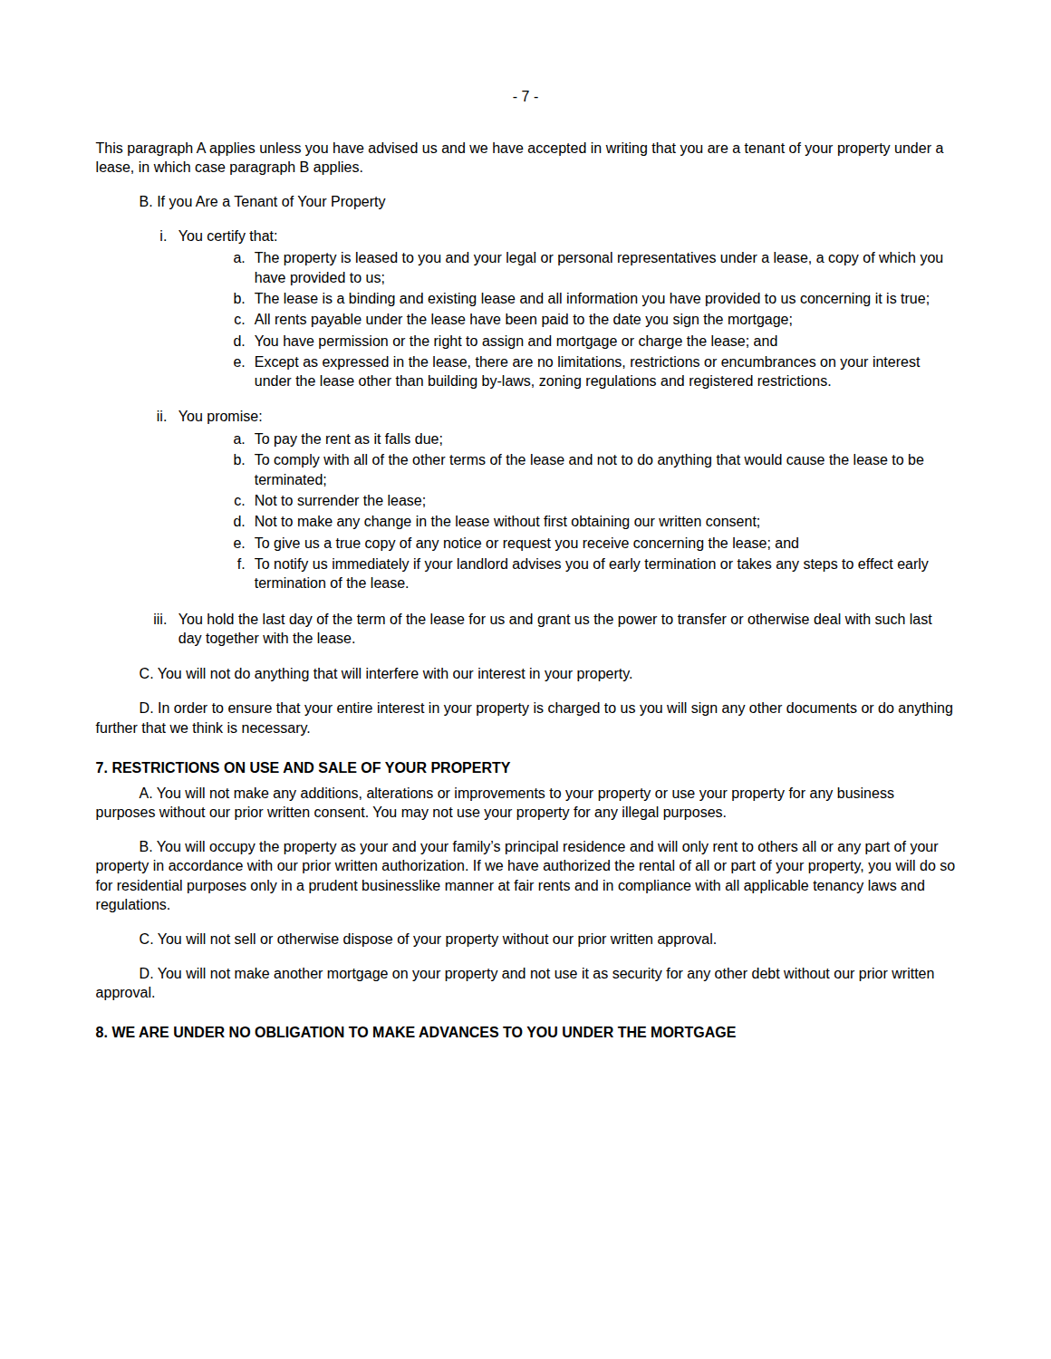- 7 -
This paragraph A applies unless you have advised us and we have accepted in writing that you are a tenant of your property under a lease, in which case paragraph B applies.
B. If you Are a Tenant of Your Property
You certify that:
The property is leased to you and your legal or personal representatives under a lease, a copy of which you have provided to us;
The lease is a binding and existing lease and all information you have provided to us concerning it is true;
All rents payable under the lease have been paid to the date you sign the mortgage;
You have permission or the right to assign and mortgage or charge the lease; and
Except as expressed in the lease, there are no limitations, restrictions or encumbrances on your interest under the lease other than building by-laws, zoning regulations and registered restrictions.
You promise:
To pay the rent as it falls due;
To comply with all of the other terms of the lease and not to do anything that would cause the lease to be terminated;
Not to surrender the lease;
Not to make any change in the lease without first obtaining our written consent;
To give us a true copy of any notice or request you receive concerning the lease; and
To notify us immediately if your landlord advises you of early termination or takes any steps to effect early termination of the lease.
You hold the last day of the term of the lease for us and grant us the power to transfer or otherwise deal with such last day together with the lease.
C. You will not do anything that will interfere with our interest in your property.
D. In order to ensure that your entire interest in your property is charged to us you will sign any other documents or do anything further that we think is necessary.
7. RESTRICTIONS ON USE AND SALE OF YOUR PROPERTY
A. You will not make any additions, alterations or improvements to your property or use your property for any business purposes without our prior written consent. You may not use your property for any illegal purposes.
B. You will occupy the property as your and your family’s principal residence and will only rent to others all or any part of your property in accordance with our prior written authorization. If we have authorized the rental of all or part of your property, you will do so for residential purposes only in a prudent businesslike manner at fair rents and in compliance with all applicable tenancy laws and regulations.
C. You will not sell or otherwise dispose of your property without our prior written approval.
D. You will not make another mortgage on your property and not use it as security for any other debt without our prior written approval.
8. WE ARE UNDER NO OBLIGATION TO MAKE ADVANCES TO YOU UNDER THE MORTGAGE